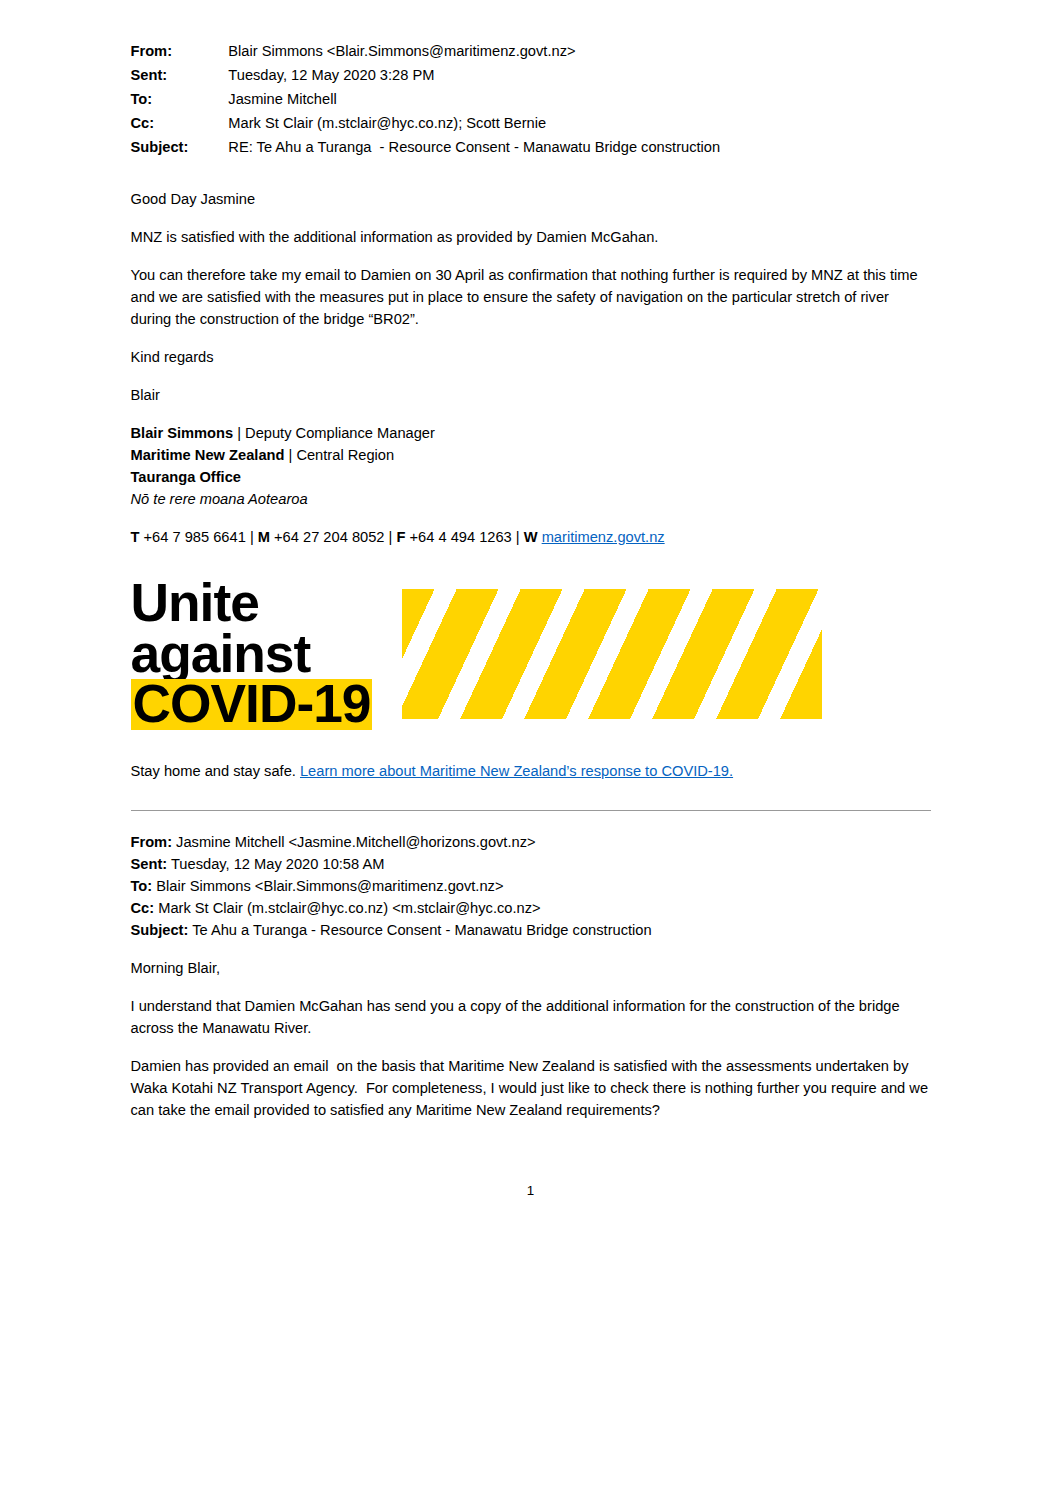| From: | Blair Simmons <Blair.Simmons@maritimenz.govt.nz> |
| Sent: | Tuesday, 12 May 2020 3:28 PM |
| To: | Jasmine Mitchell |
| Cc: | Mark St Clair (m.stclair@hyc.co.nz); Scott Bernie |
| Subject: | RE: Te Ahu a Turanga - Resource Consent - Manawatu Bridge construction |
Good Day Jasmine
MNZ is satisfied with the additional information as provided by Damien McGahan.
You can therefore take my email to Damien on 30 April as confirmation that nothing further is required by MNZ at this time and we are satisfied with the measures put in place to ensure the safety of navigation on the particular stretch of river during the construction of the bridge “BR02”.
Kind regards
Blair
Blair Simmons | Deputy Compliance Manager
Maritime New Zealand | Central Region
Tauranga Office
Nō te rere moana Aotearoa
T +64 7 985 6641 | M +64 27 204 8052 | F +64 4 494 1263 | W maritimenz.govt.nz
Unite
against
COVID-19
Stay home and stay safe. Learn more about Maritime New Zealand’s response to COVID-19.
From: Jasmine Mitchell <Jasmine.Mitchell@horizons.govt.nz>
Sent: Tuesday, 12 May 2020 10:58 AM
To: Blair Simmons <Blair.Simmons@maritimenz.govt.nz>
Cc: Mark St Clair (m.stclair@hyc.co.nz) <m.stclair@hyc.co.nz>
Subject: Te Ahu a Turanga - Resource Consent - Manawatu Bridge construction
Morning Blair,
I understand that Damien McGahan has send you a copy of the additional information for the construction of the bridge across the Manawatu River.
Damien has provided an email on the basis that Maritime New Zealand is satisfied with the assessments undertaken by Waka Kotahi NZ Transport Agency. For completeness, I would just like to check there is nothing further you require and we can take the email provided to satisfied any Maritime New Zealand requirements?
1